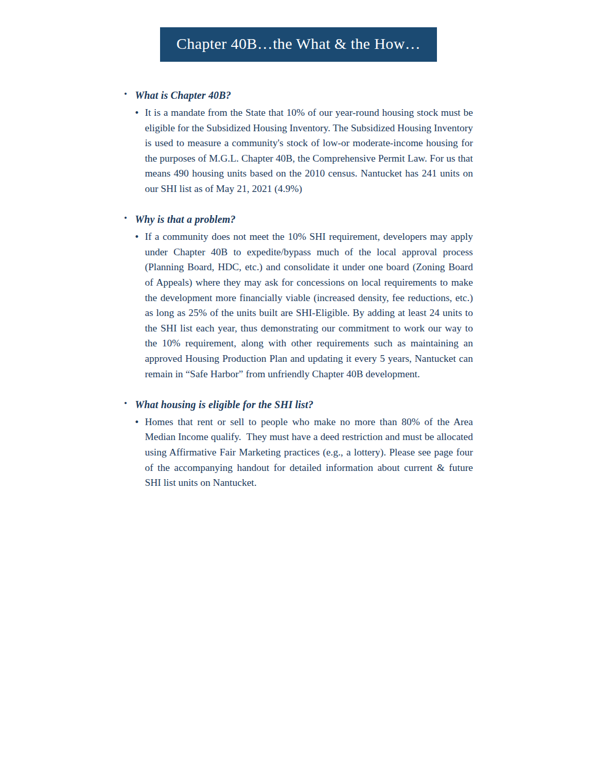Chapter 40B…the What & the How…
What is Chapter 40B?
It is a mandate from the State that 10% of our year-round housing stock must be eligible for the Subsidized Housing Inventory. The Subsidized Housing Inventory is used to measure a community's stock of low-or moderate-income housing for the purposes of M.G.L. Chapter 40B, the Comprehensive Permit Law. For us that means 490 housing units based on the 2010 census. Nantucket has 241 units on our SHI list as of May 21, 2021 (4.9%)
Why is that a problem?
If a community does not meet the 10% SHI requirement, developers may apply under Chapter 40B to expedite/bypass much of the local approval process (Planning Board, HDC, etc.) and consolidate it under one board (Zoning Board of Appeals) where they may ask for concessions on local requirements to make the development more financially viable (increased density, fee reductions, etc.) as long as 25% of the units built are SHI-Eligible. By adding at least 24 units to the SHI list each year, thus demonstrating our commitment to work our way to the 10% requirement, along with other requirements such as maintaining an approved Housing Production Plan and updating it every 5 years, Nantucket can remain in “Safe Harbor” from unfriendly Chapter 40B development.
What housing is eligible for the SHI list?
Homes that rent or sell to people who make no more than 80% of the Area Median Income qualify. They must have a deed restriction and must be allocated using Affirmative Fair Marketing practices (e.g., a lottery). Please see page four of the accompanying handout for detailed information about current & future SHI list units on Nantucket.